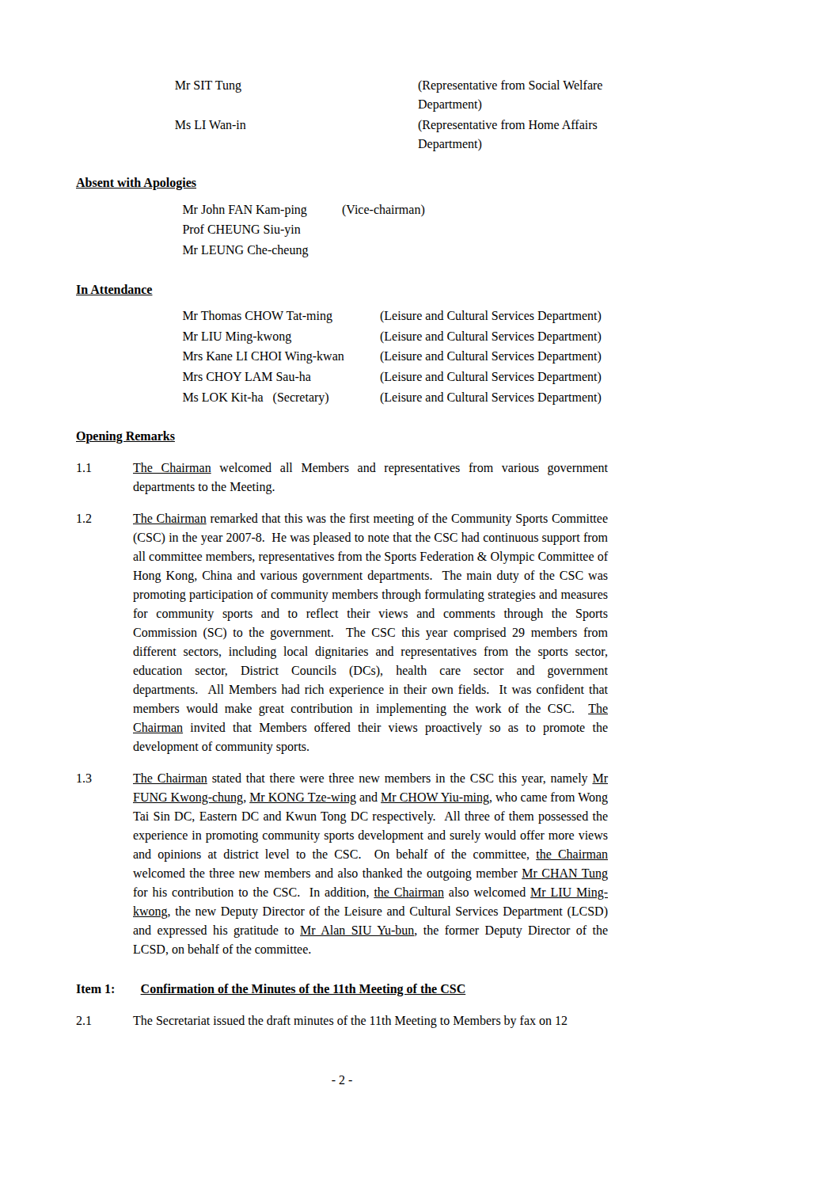Mr SIT Tung
(Representative from Social Welfare Department)
Ms LI Wan-in
(Representative from Home Affairs Department)
Absent with Apologies
Mr John FAN Kam-ping
(Vice-chairman)
Prof CHEUNG Siu-yin
Mr LEUNG Che-cheung
In Attendance
Mr Thomas CHOW Tat-ming
(Leisure and Cultural Services Department)
Mr LIU Ming-kwong
(Leisure and Cultural Services Department)
Mrs Kane LI CHOI Wing-kwan
(Leisure and Cultural Services Department)
Mrs CHOY LAM Sau-ha
(Leisure and Cultural Services Department)
Ms LOK Kit-ha (Secretary)
(Leisure and Cultural Services Department)
Opening Remarks
1.1
The Chairman welcomed all Members and representatives from various government departments to the Meeting.
1.2
The Chairman remarked that this was the first meeting of the Community Sports Committee (CSC) in the year 2007-8. He was pleased to note that the CSC had continuous support from all committee members, representatives from the Sports Federation & Olympic Committee of Hong Kong, China and various government departments. The main duty of the CSC was promoting participation of community members through formulating strategies and measures for community sports and to reflect their views and comments through the Sports Commission (SC) to the government. The CSC this year comprised 29 members from different sectors, including local dignitaries and representatives from the sports sector, education sector, District Councils (DCs), health care sector and government departments. All Members had rich experience in their own fields. It was confident that members would make great contribution in implementing the work of the CSC. The Chairman invited that Members offered their views proactively so as to promote the development of community sports.
1.3
The Chairman stated that there were three new members in the CSC this year, namely Mr FUNG Kwong-chung, Mr KONG Tze-wing and Mr CHOW Yiu-ming, who came from Wong Tai Sin DC, Eastern DC and Kwun Tong DC respectively. All three of them possessed the experience in promoting community sports development and surely would offer more views and opinions at district level to the CSC. On behalf of the committee, the Chairman welcomed the three new members and also thanked the outgoing member Mr CHAN Tung for his contribution to the CSC. In addition, the Chairman also welcomed Mr LIU Ming-kwong, the new Deputy Director of the Leisure and Cultural Services Department (LCSD) and expressed his gratitude to Mr Alan SIU Yu-bun, the former Deputy Director of the LCSD, on behalf of the committee.
Item 1: Confirmation of the Minutes of the 11th Meeting of the CSC
2.1
The Secretariat issued the draft minutes of the 11th Meeting to Members by fax on 12
- 2 -